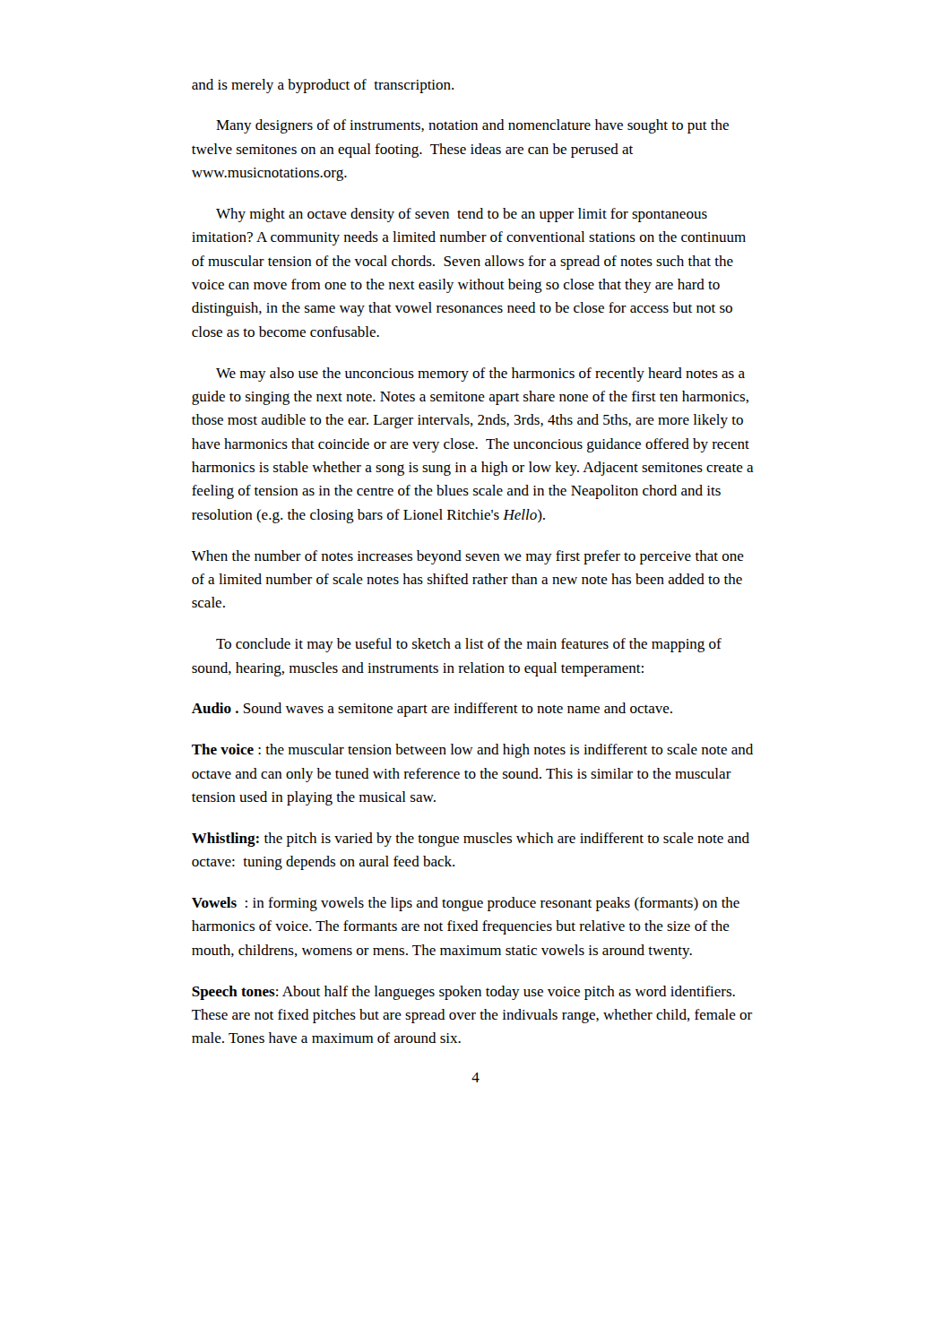and is merely a byproduct of transcription.
Many designers of of instruments, notation and nomenclature have sought to put the twelve semitones on an equal footing. These ideas are can be perused at www.musicnotations.org.
Why might an octave density of seven tend to be an upper limit for spontaneous imitation? A community needs a limited number of conventional stations on the continuum of muscular tension of the vocal chords. Seven allows for a spread of notes such that the voice can move from one to the next easily without being so close that they are hard to distinguish, in the same way that vowel resonances need to be close for access but not so close as to become confusable.
We may also use the unconcious memory of the harmonics of recently heard notes as a guide to singing the next note. Notes a semitone apart share none of the first ten harmonics, those most audible to the ear. Larger intervals, 2nds, 3rds, 4ths and 5ths, are more likely to have harmonics that coincide or are very close. The unconcious guidance offered by recent harmonics is stable whether a song is sung in a high or low key. Adjacent semitones create a feeling of tension as in the centre of the blues scale and in the Neapoliton chord and its resolution (e.g. the closing bars of Lionel Ritchie's Hello).
When the number of notes increases beyond seven we may first prefer to perceive that one of a limited number of scale notes has shifted rather than a new note has been added to the scale.
To conclude it may be useful to sketch a list of the main features of the mapping of sound, hearing, muscles and instruments in relation to equal temperament:
Audio . Sound waves a semitone apart are indifferent to note name and octave.
The voice : the muscular tension between low and high notes is indifferent to scale note and octave and can only be tuned with reference to the sound. This is similar to the muscular tension used in playing the musical saw.
Whistling: the pitch is varied by the tongue muscles which are indifferent to scale note and octave: tuning depends on aural feed back.
Vowels : in forming vowels the lips and tongue produce resonant peaks (formants) on the harmonics of voice. The formants are not fixed frequencies but relative to the size of the mouth, childrens, womens or mens. The maximum static vowels is around twenty.
Speech tones: About half the langueges spoken today use voice pitch as word identifiers. These are not fixed pitches but are spread over the indivuals range, whether child, female or male. Tones have a maximum of around six.
4